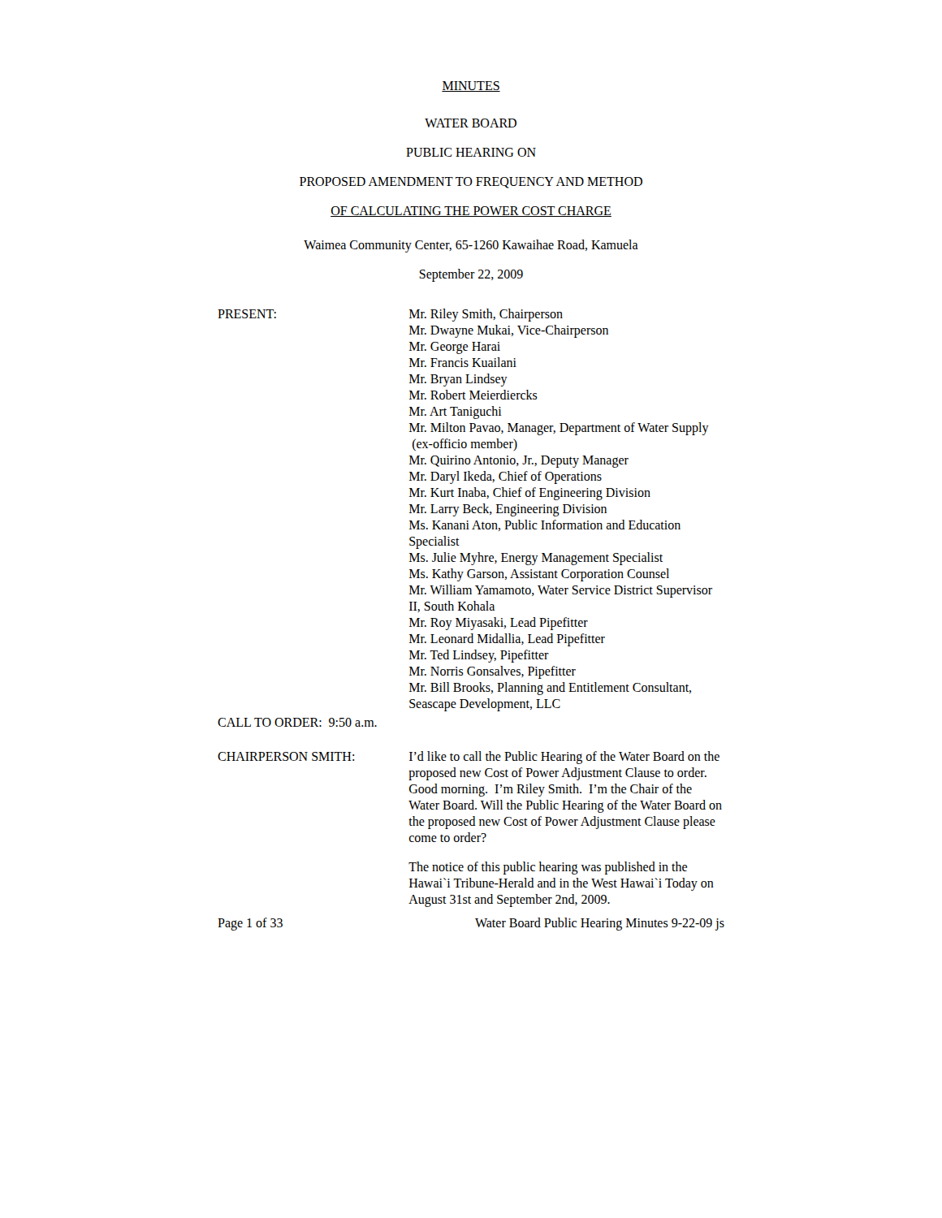MINUTES
WATER BOARD
PUBLIC HEARING ON
PROPOSED AMENDMENT TO FREQUENCY AND METHOD
OF CALCULATING THE POWER COST CHARGE
Waimea Community Center, 65-1260 Kawaihae Road, Kamuela
September 22, 2009
| PRESENT: | Mr. Riley Smith, Chairperson Mr. Dwayne Mukai, Vice-Chairperson Mr. George Harai Mr. Francis Kuailani Mr. Bryan Lindsey Mr. Robert Meierdiercks Mr. Art Taniguchi Mr. Milton Pavao, Manager, Department of Water Supply (ex-officio member) Mr. Quirino Antonio, Jr., Deputy Manager Mr. Daryl Ikeda, Chief of Operations Mr. Kurt Inaba, Chief of Engineering Division Mr. Larry Beck, Engineering Division Ms. Kanani Aton, Public Information and Education Specialist Ms. Julie Myhre, Energy Management Specialist Ms. Kathy Garson, Assistant Corporation Counsel Mr. William Yamamoto, Water Service District Supervisor II, South Kohala Mr. Roy Miyasaki, Lead Pipefitter Mr. Leonard Midallia, Lead Pipefitter Mr. Ted Lindsey, Pipefitter Mr. Norris Gonsalves, Pipefitter Mr. Bill Brooks, Planning and Entitlement Consultant, Seascape Development, LLC |
CALL TO ORDER: 9:50 a.m.
| CHAIRPERSON SMITH: | I’d like to call the Public Hearing of the Water Board on the proposed new Cost of Power Adjustment Clause to order. Good morning. I’m Riley Smith. I’m the Chair of the Water Board. Will the Public Hearing of the Water Board on the proposed new Cost of Power Adjustment Clause please come to order? The notice of this public hearing was published in the Hawai`i Tribune-Herald and in the West Hawai`i Today on August 31st and September 2nd, 2009. |
Page 1 of 33 Water Board Public Hearing Minutes 9-22-09 js